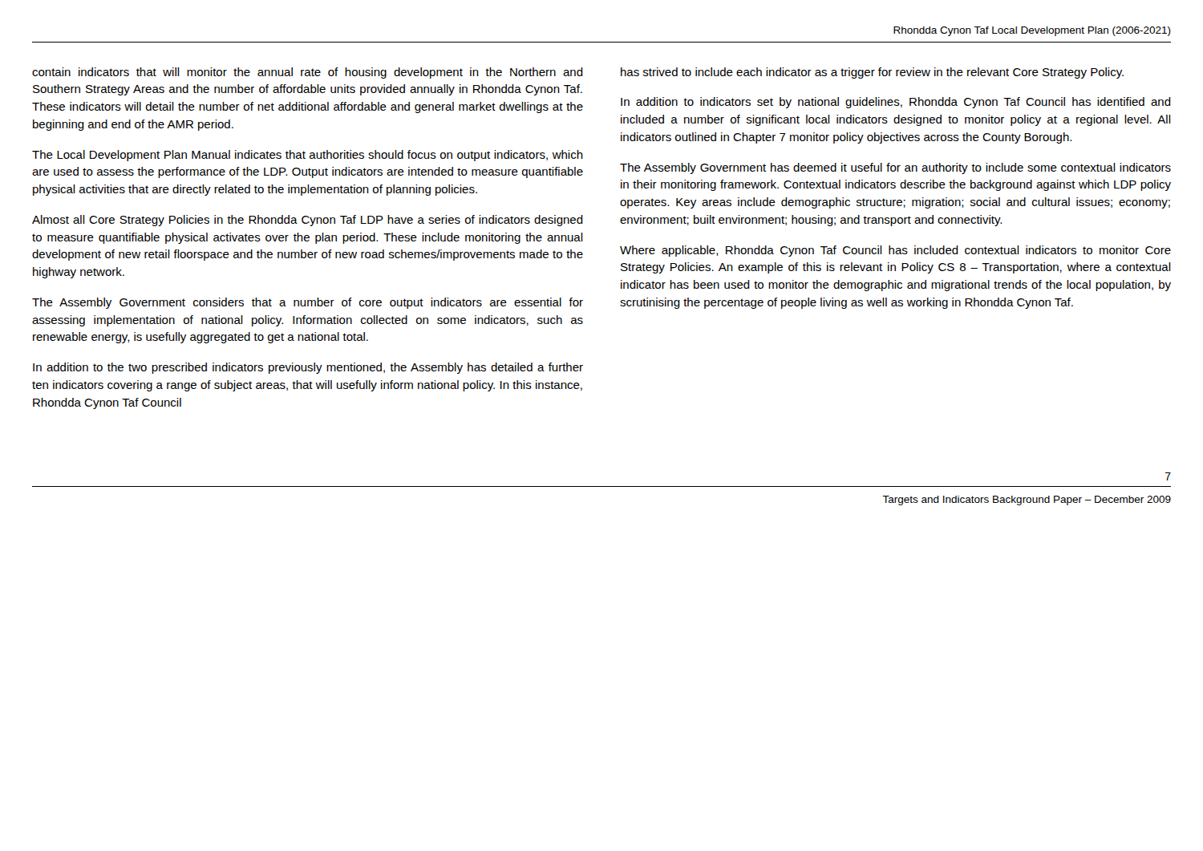Rhondda Cynon Taf Local Development Plan (2006-2021)
contain indicators that will monitor the annual rate of housing development in the Northern and Southern Strategy Areas and the number of affordable units provided annually in Rhondda Cynon Taf. These indicators will detail the number of net additional affordable and general market dwellings at the beginning and end of the AMR period.
The Local Development Plan Manual indicates that authorities should focus on output indicators, which are used to assess the performance of the LDP. Output indicators are intended to measure quantifiable physical activities that are directly related to the implementation of planning policies.
Almost all Core Strategy Policies in the Rhondda Cynon Taf LDP have a series of indicators designed to measure quantifiable physical activates over the plan period. These include monitoring the annual development of new retail floorspace and the number of new road schemes/improvements made to the highway network.
The Assembly Government considers that a number of core output indicators are essential for assessing implementation of national policy. Information collected on some indicators, such as renewable energy, is usefully aggregated to get a national total.
In addition to the two prescribed indicators previously mentioned, the Assembly has detailed a further ten indicators covering a range of subject areas, that will usefully inform national policy. In this instance, Rhondda Cynon Taf Council
has strived to include each indicator as a trigger for review in the relevant Core Strategy Policy.
In addition to indicators set by national guidelines, Rhondda Cynon Taf Council has identified and included a number of significant local indicators designed to monitor policy at a regional level. All indicators outlined in Chapter 7 monitor policy objectives across the County Borough.
The Assembly Government has deemed it useful for an authority to include some contextual indicators in their monitoring framework. Contextual indicators describe the background against which LDP policy operates. Key areas include demographic structure; migration; social and cultural issues; economy; environment; built environment; housing; and transport and connectivity.
Where applicable, Rhondda Cynon Taf Council has included contextual indicators to monitor Core Strategy Policies. An example of this is relevant in Policy CS 8 – Transportation, where a contextual indicator has been used to monitor the demographic and migrational trends of the local population, by scrutinising the percentage of people living as well as working in Rhondda Cynon Taf.
7
Targets and Indicators Background Paper – December 2009